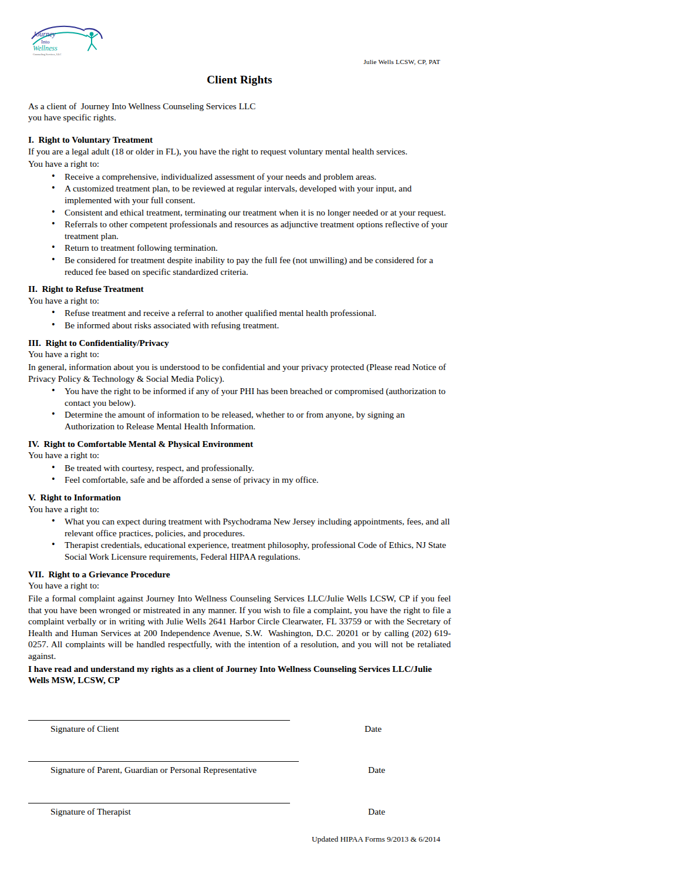Journey Into Wellness Counseling Services, LLC
Julie Wells LCSW, CP, PAT
Client Rights
As a client of Journey Into Wellness Counseling Services LLC you have specific rights.
I. Right to Voluntary Treatment
If you are a legal adult (18 or older in FL), you have the right to request voluntary mental health services.
You have a right to:
Receive a comprehensive, individualized assessment of your needs and problem areas.
A customized treatment plan, to be reviewed at regular intervals, developed with your input, and implemented with your full consent.
Consistent and ethical treatment, terminating our treatment when it is no longer needed or at your request.
Referrals to other competent professionals and resources as adjunctive treatment options reflective of your treatment plan.
Return to treatment following termination.
Be considered for treatment despite inability to pay the full fee (not unwilling) and be considered for a reduced fee based on specific standardized criteria.
II. Right to Refuse Treatment
You have a right to:
Refuse treatment and receive a referral to another qualified mental health professional.
Be informed about risks associated with refusing treatment.
III. Right to Confidentiality/Privacy
You have a right to:
In general, information about you is understood to be confidential and your privacy protected (Please read Notice of Privacy Policy & Technology & Social Media Policy).
You have the right to be informed if any of your PHI has been breached or compromised (authorization to contact you below).
Determine the amount of information to be released, whether to or from anyone, by signing an Authorization to Release Mental Health Information.
IV. Right to Comfortable Mental & Physical Environment
You have a right to:
Be treated with courtesy, respect, and professionally.
Feel comfortable, safe and be afforded a sense of privacy in my office.
V. Right to Information
You have a right to:
What you can expect during treatment with Psychodrama New Jersey including appointments, fees, and all relevant office practices, policies, and procedures.
Therapist credentials, educational experience, treatment philosophy, professional Code of Ethics, NJ State Social Work Licensure requirements, Federal HIPAA regulations.
VII. Right to a Grievance Procedure
You have a right to:
File a formal complaint against Journey Into Wellness Counseling Services LLC/Julie Wells LCSW, CP if you feel that you have been wronged or mistreated in any manner. If you wish to file a complaint, you have the right to file a complaint verbally or in writing with Julie Wells 2641 Harbor Circle Clearwater, FL 33759 or with the Secretary of Health and Human Services at 200 Independence Avenue, S.W. Washington, D.C. 20201 or by calling (202) 619-0257. All complaints will be handled respectfully, with the intention of a resolution, and you will not be retaliated against.
I have read and understand my rights as a client of Journey Into Wellness Counseling Services LLC/Julie Wells MSW, LCSW, CP
Signature of Client Date
Signature of Parent, Guardian or Personal Representative Date
Signature of Therapist Date
Updated HIPAA Forms 9/2013 & 6/2014